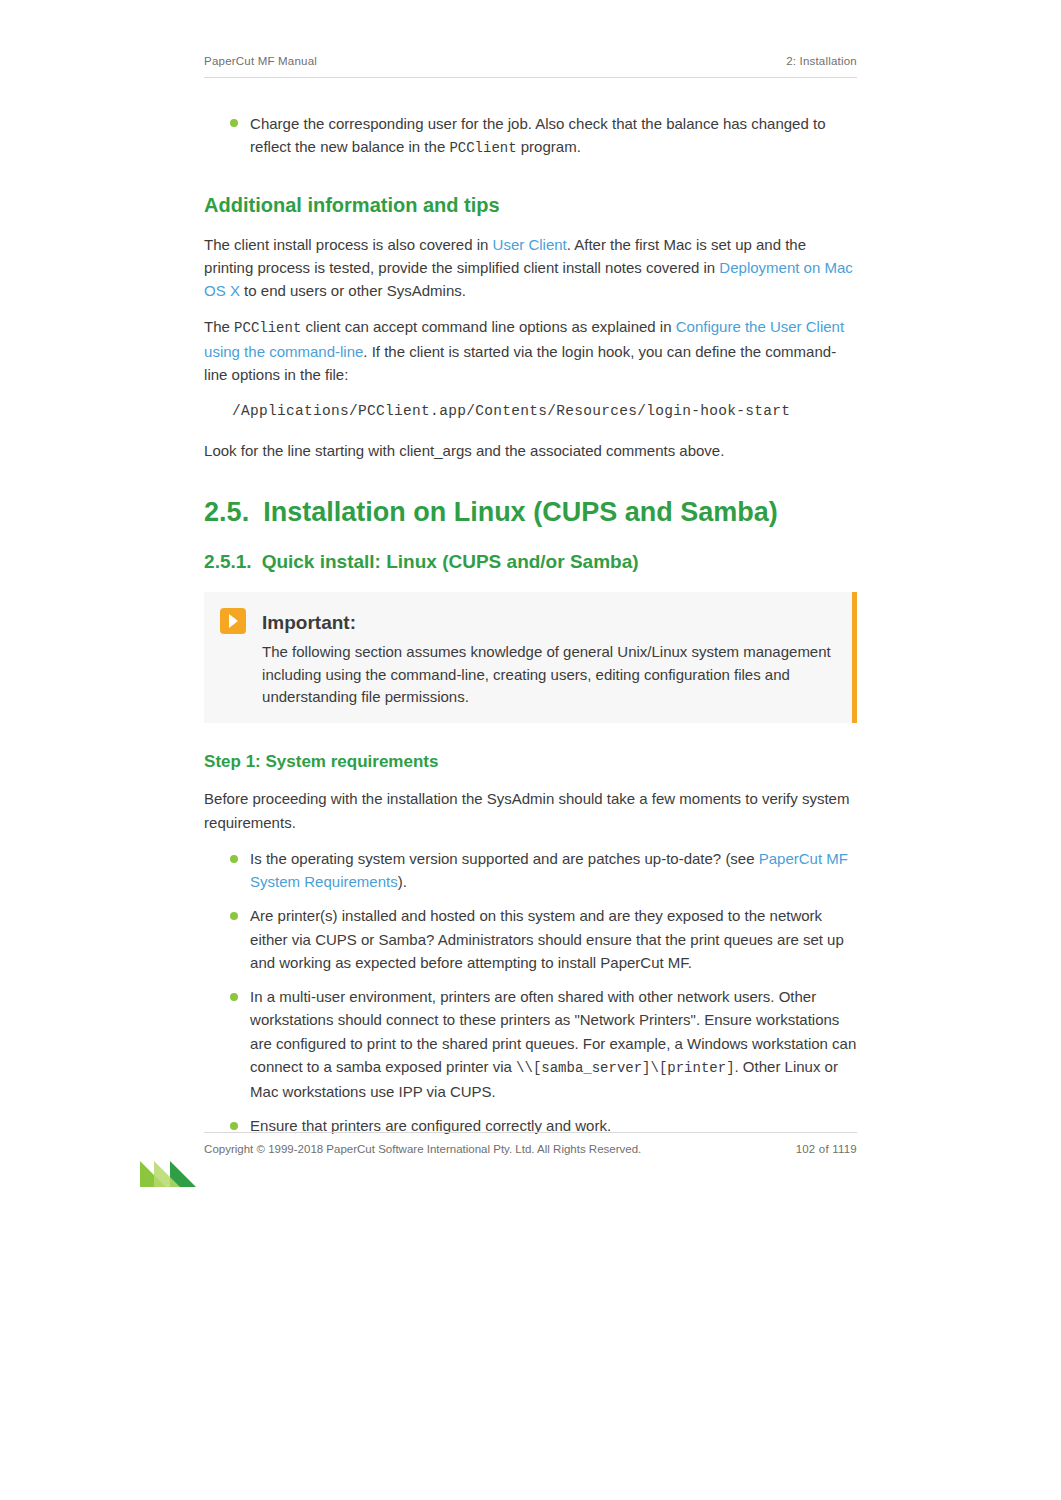PaperCut MF Manual
2: Installation
Charge the corresponding user for the job. Also check that the balance has changed to reflect the new balance in the PCClient program.
Additional information and tips
The client install process is also covered in User Client. After the first Mac is set up and the printing process is tested, provide the simplified client install notes covered in Deployment on Mac OS X to end users or other SysAdmins.
The PCClient client can accept command line options as explained in Configure the User Client using the command-line. If the client is started via the login hook, you can define the command-line options in the file:
/Applications/PCClient.app/Contents/Resources/login-hook-start
Look for the line starting with client_args and the associated comments above.
2.5. Installation on Linux (CUPS and Samba)
2.5.1. Quick install: Linux (CUPS and/or Samba)
Important:
The following section assumes knowledge of general Unix/Linux system management including using the command-line, creating users, editing configuration files and understanding file permissions.
Step 1: System requirements
Before proceeding with the installation the SysAdmin should take a few moments to verify system requirements.
Is the operating system version supported and are patches up-to-date? (see PaperCut MF System Requirements).
Are printer(s) installed and hosted on this system and are they exposed to the network either via CUPS or Samba? Administrators should ensure that the print queues are set up and working as expected before attempting to install PaperCut MF.
In a multi-user environment, printers are often shared with other network users. Other workstations should connect to these printers as "Network Printers". Ensure workstations are configured to print to the shared print queues. For example, a Windows workstation can connect to a samba exposed printer via \\[samba_server]\[printer]. Other Linux or Mac workstations use IPP via CUPS.
Ensure that printers are configured correctly and work.
Copyright © 1999-2018 PaperCut Software International Pty. Ltd. All Rights Reserved.
102 of 1119